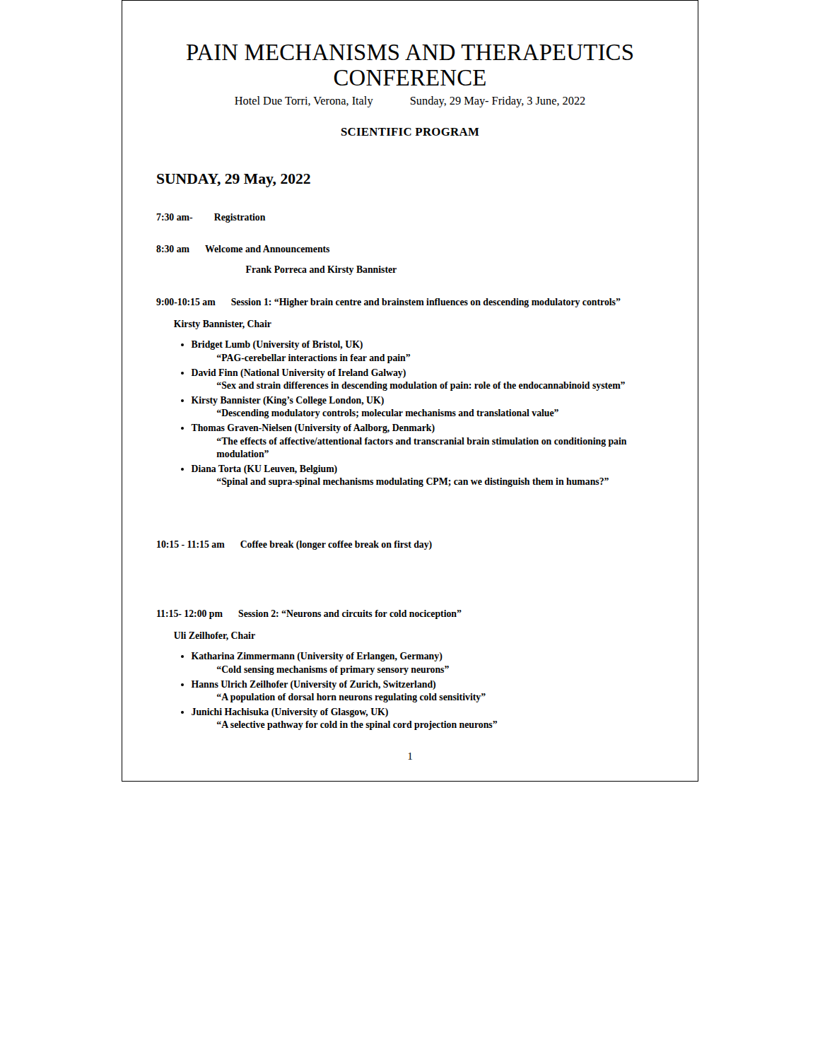PAIN MECHANISMS AND THERAPEUTICS CONFERENCE
Hotel Due Torri, Verona, Italy Sunday, 29 May- Friday, 3 June, 2022
SCIENTIFIC PROGRAM
SUNDAY, 29 May, 2022
7:30 am- Registration
8:30 am Welcome and Announcements
Frank Porreca and Kirsty Bannister
9:00-10:15 am Session 1: “Higher brain centre and brainstem influences on descending modulatory controls”
Kirsty Bannister, Chair
Bridget Lumb (University of Bristol, UK) “PAG-cerebellar interactions in fear and pain”
David Finn (National University of Ireland Galway) “Sex and strain differences in descending modulation of pain: role of the endocannabinoid system”
Kirsty Bannister (King’s College London, UK) “Descending modulatory controls; molecular mechanisms and translational value”
Thomas Graven-Nielsen (University of Aalborg, Denmark) “The effects of affective/attentional factors and transcranial brain stimulation on conditioning pain modulation”
Diana Torta (KU Leuven, Belgium) “Spinal and supra-spinal mechanisms modulating CPM; can we distinguish them in humans?”
10:15 - 11:15 am Coffee break (longer coffee break on first day)
11:15- 12:00 pm Session 2: “Neurons and circuits for cold nociception”
Uli Zeilhofer, Chair
Katharina Zimmermann (University of Erlangen, Germany) “Cold sensing mechanisms of primary sensory neurons”
Hanns Ulrich Zeilhofer (University of Zurich, Switzerland) “A population of dorsal horn neurons regulating cold sensitivity”
Junichi Hachisuka (University of Glasgow, UK) “A selective pathway for cold in the spinal cord projection neurons”
1